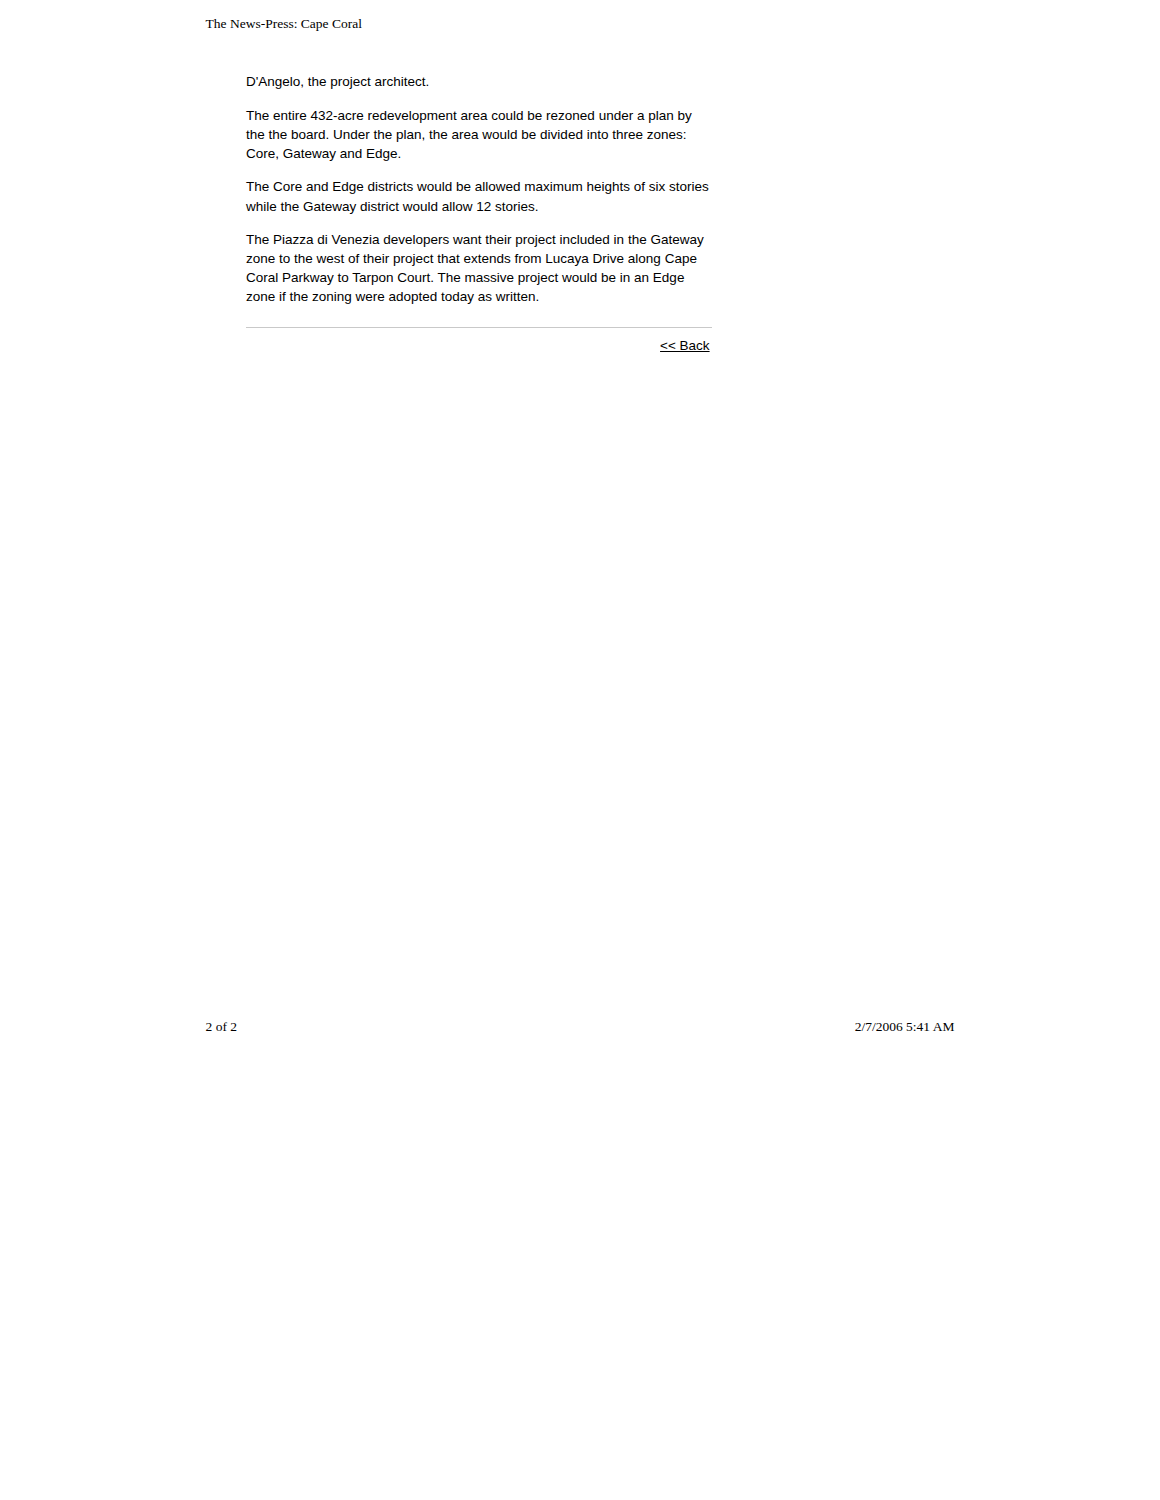The News-Press: Cape Coral
D'Angelo, the project architect.
The entire 432-acre redevelopment area could be rezoned under a plan by the the board. Under the plan, the area would be divided into three zones: Core, Gateway and Edge.
The Core and Edge districts would be allowed maximum heights of six stories while the Gateway district would allow 12 stories.
The Piazza di Venezia developers want their project included in the Gateway zone to the west of their project that extends from Lucaya Drive along Cape Coral Parkway to Tarpon Court. The massive project would be in an Edge zone if the zoning were adopted today as written.
<< Back
2 of 2 2/7/2006 5:41 AM